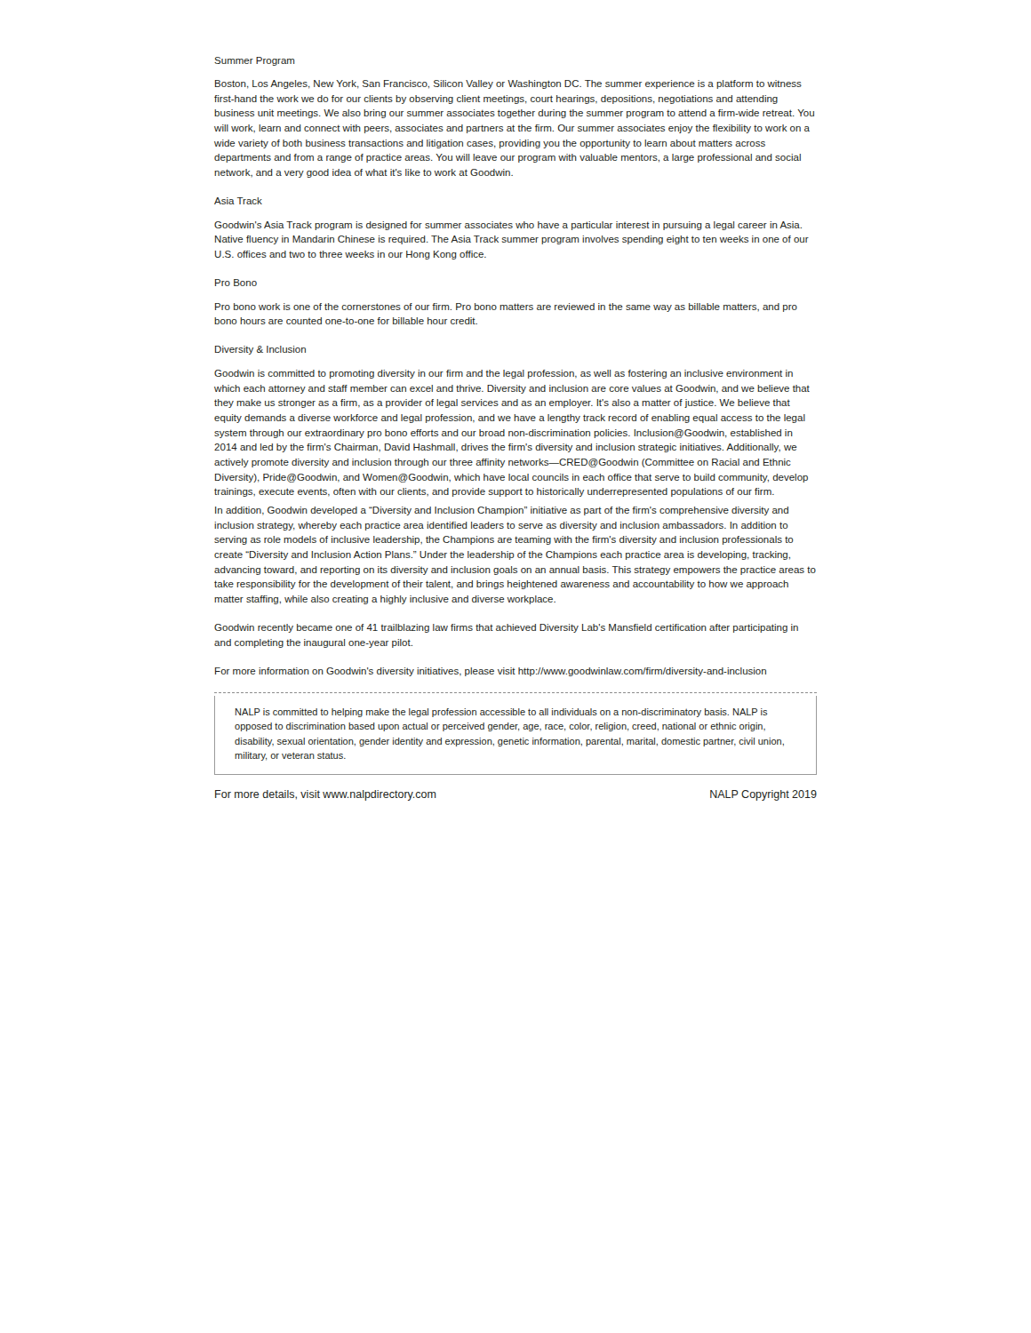Summer Program
Boston, Los Angeles, New York, San Francisco, Silicon Valley or Washington DC. The summer experience is a platform to witness first-hand the work we do for our clients by observing client meetings, court hearings, depositions, negotiations and attending business unit meetings. We also bring our summer associates together during the summer program to attend a firm-wide retreat. You will work, learn and connect with peers, associates and partners at the firm. Our summer associates enjoy the flexibility to work on a wide variety of both business transactions and litigation cases, providing you the opportunity to learn about matters across departments and from a range of practice areas. You will leave our program with valuable mentors, a large professional and social network, and a very good idea of what it's like to work at Goodwin.
Asia Track
Goodwin's Asia Track program is designed for summer associates who have a particular interest in pursuing a legal career in Asia. Native fluency in Mandarin Chinese is required. The Asia Track summer program involves spending eight to ten weeks in one of our U.S. offices and two to three weeks in our Hong Kong office.
Pro Bono
Pro bono work is one of the cornerstones of our firm. Pro bono matters are reviewed in the same way as billable matters, and pro bono hours are counted one-to-one for billable hour credit.
Diversity & Inclusion
Goodwin is committed to promoting diversity in our firm and the legal profession, as well as fostering an inclusive environment in which each attorney and staff member can excel and thrive. Diversity and inclusion are core values at Goodwin, and we believe that they make us stronger as a firm, as a provider of legal services and as an employer. It's also a matter of justice. We believe that equity demands a diverse workforce and legal profession, and we have a lengthy track record of enabling equal access to the legal system through our extraordinary pro bono efforts and our broad non-discrimination policies. Inclusion@Goodwin, established in 2014 and led by the firm's Chairman, David Hashmall, drives the firm's diversity and inclusion strategic initiatives. Additionally, we actively promote diversity and inclusion through our three affinity networks—CRED@Goodwin (Committee on Racial and Ethnic Diversity), Pride@Goodwin, and Women@Goodwin, which have local councils in each office that serve to build community, develop trainings, execute events, often with our clients, and provide support to historically underrepresented populations of our firm.
In addition, Goodwin developed a “Diversity and Inclusion Champion” initiative as part of the firm's comprehensive diversity and inclusion strategy, whereby each practice area identified leaders to serve as diversity and inclusion ambassadors. In addition to serving as role models of inclusive leadership, the Champions are teaming with the firm's diversity and inclusion professionals to create “Diversity and Inclusion Action Plans.” Under the leadership of the Champions each practice area is developing, tracking, advancing toward, and reporting on its diversity and inclusion goals on an annual basis. This strategy empowers the practice areas to take responsibility for the development of their talent, and brings heightened awareness and accountability to how we approach matter staffing, while also creating a highly inclusive and diverse workplace.
Goodwin recently became one of 41 trailblazing law firms that achieved Diversity Lab's Mansfield certification after participating in and completing the inaugural one-year pilot.
For more information on Goodwin's diversity initiatives, please visit http://www.goodwinlaw.com/firm/diversity-and-inclusion
NALP is committed to helping make the legal profession accessible to all individuals on a non-discriminatory basis. NALP is opposed to discrimination based upon actual or perceived gender, age, race, color, religion, creed, national or ethnic origin, disability, sexual orientation, gender identity and expression, genetic information, parental, marital, domestic partner, civil union, military, or veteran status.
For more details, visit www.nalpdirectory.com
NALP Copyright 2019